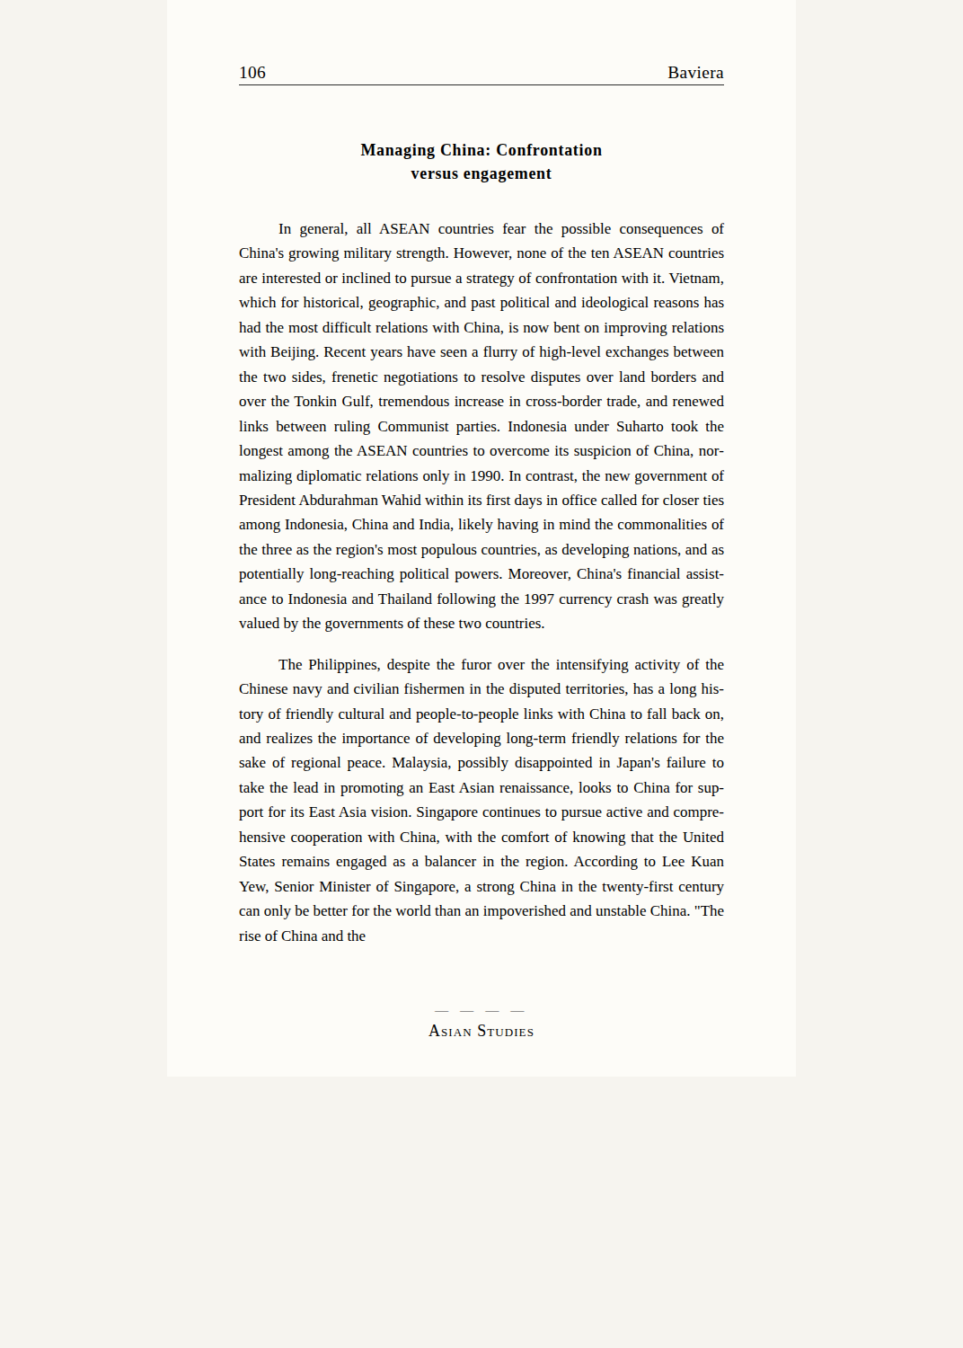106 Baviera
Managing China: Confrontation
versus engagement
In general, all ASEAN countries fear the possible consequences of China's growing military strength. However, none of the ten ASEAN countries are interested or inclined to pursue a strategy of confrontation with it. Vietnam, which for historical, geographic, and past political and ideological reasons has had the most difficult relations with China, is now bent on improving relations with Beijing. Recent years have seen a flurry of high-level exchanges between the two sides, frenetic negotiations to resolve disputes over land borders and over the Tonkin Gulf, tremendous increase in cross-border trade, and renewed links between ruling Communist parties. Indonesia under Suharto took the longest among the ASEAN countries to overcome its suspicion of China, normalizing diplomatic relations only in 1990. In contrast, the new government of President Abdurahman Wahid within its first days in office called for closer ties among Indonesia, China and India, likely having in mind the commonalities of the three as the region's most populous countries, as developing nations, and as potentially long-reaching political powers. Moreover, China's financial assistance to Indonesia and Thailand following the 1997 currency crash was greatly valued by the governments of these two countries.
The Philippines, despite the furor over the intensifying activity of the Chinese navy and civilian fishermen in the disputed territories, has a long history of friendly cultural and people-to-people links with China to fall back on, and realizes the importance of developing long-term friendly relations for the sake of regional peace. Malaysia, possibly disappointed in Japan's failure to take the lead in promoting an East Asian renaissance, looks to China for support for its East Asia vision. Singapore continues to pursue active and comprehensive cooperation with China, with the comfort of knowing that the United States remains engaged as a balancer in the region. According to Lee Kuan Yew, Senior Minister of Singapore, a strong China in the twenty-first century can only be better for the world than an impoverished and unstable China. "The rise of China and the
— — — —
Asian Studies